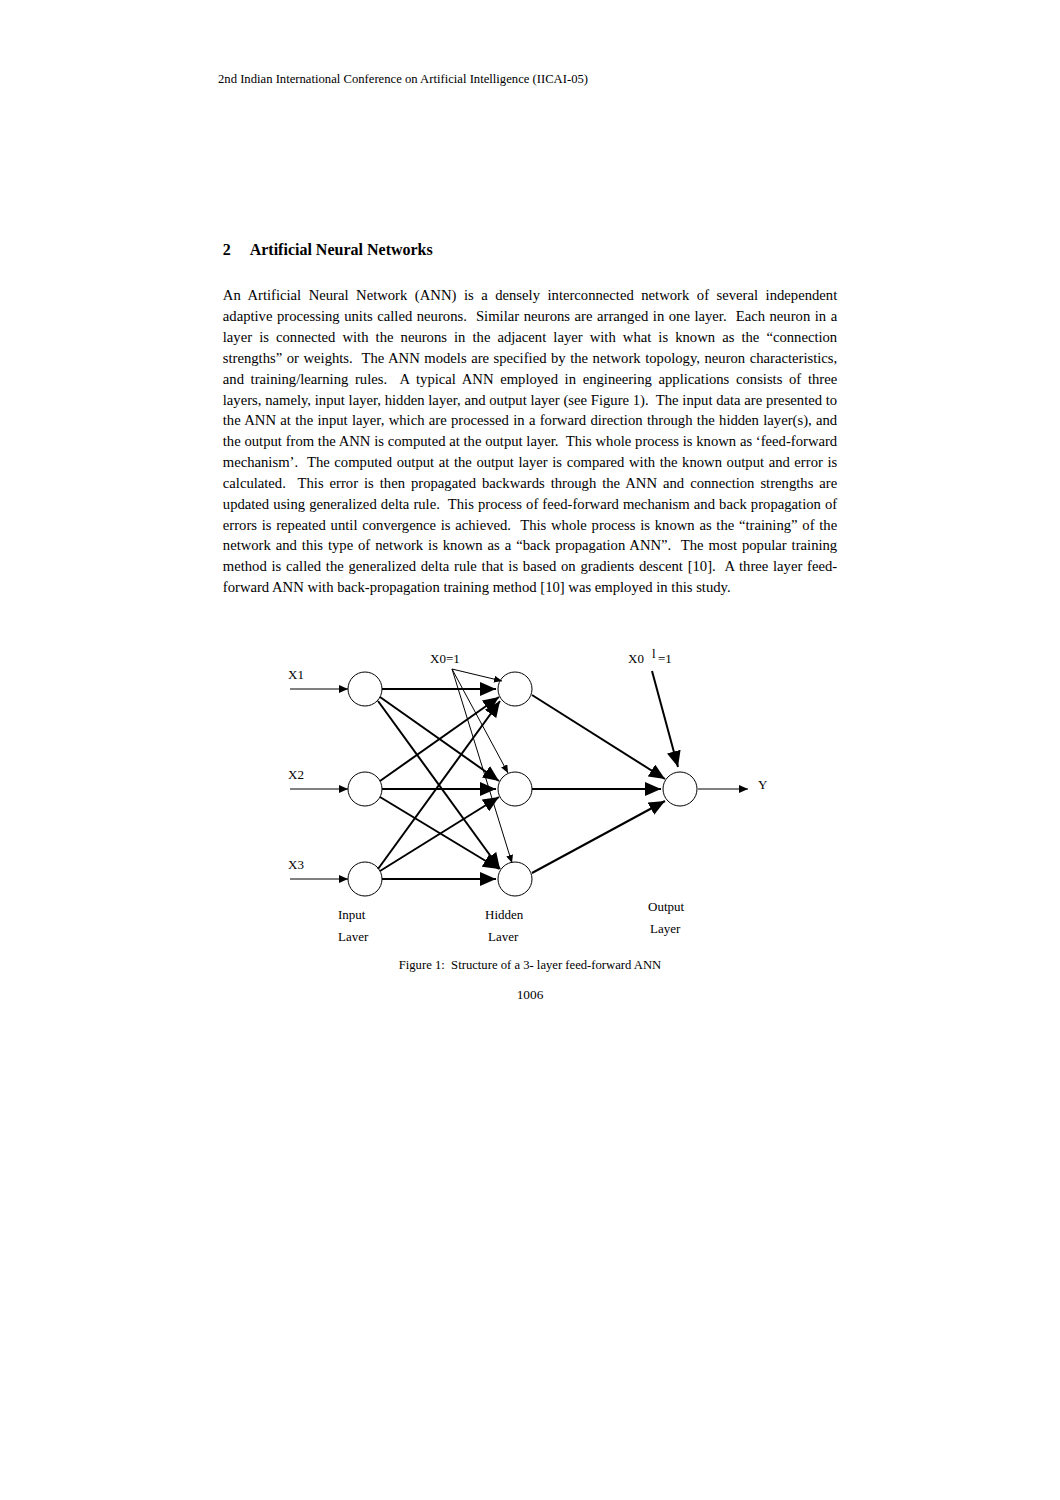2nd Indian International Conference on Artificial Intelligence (IICAI-05)
2 Artificial Neural Networks
An Artificial Neural Network (ANN) is a densely interconnected network of several independent adaptive processing units called neurons. Similar neurons are arranged in one layer. Each neuron in a layer is connected with the neurons in the adjacent layer with what is known as the “connection strengths” or weights. The ANN models are specified by the network topology, neuron characteristics, and training/learning rules. A typical ANN employed in engineering applications consists of three layers, namely, input layer, hidden layer, and output layer (see Figure 1). The input data are presented to the ANN at the input layer, which are processed in a forward direction through the hidden layer(s), and the output from the ANN is computed at the output layer. This whole process is known as ‘feed-forward mechanism’. The computed output at the output layer is compared with the known output and error is calculated. This error is then propagated backwards through the ANN and connection strengths are updated using generalized delta rule. This process of feed-forward mechanism and back propagation of errors is repeated until convergence is achieved. This whole process is known as the “training” of the network and this type of network is known as a “back propagation ANN”. The most popular training method is called the generalized delta rule that is based on gradients descent [10]. A three layer feed-forward ANN with back-propagation training method [10] was employed in this study.
X1 X2 X3 X0=1 X0 l =1 Y Input Layer Hidden Layer Output Layer
Figure 1: Structure of a 3- layer feed-forward ANN
1006